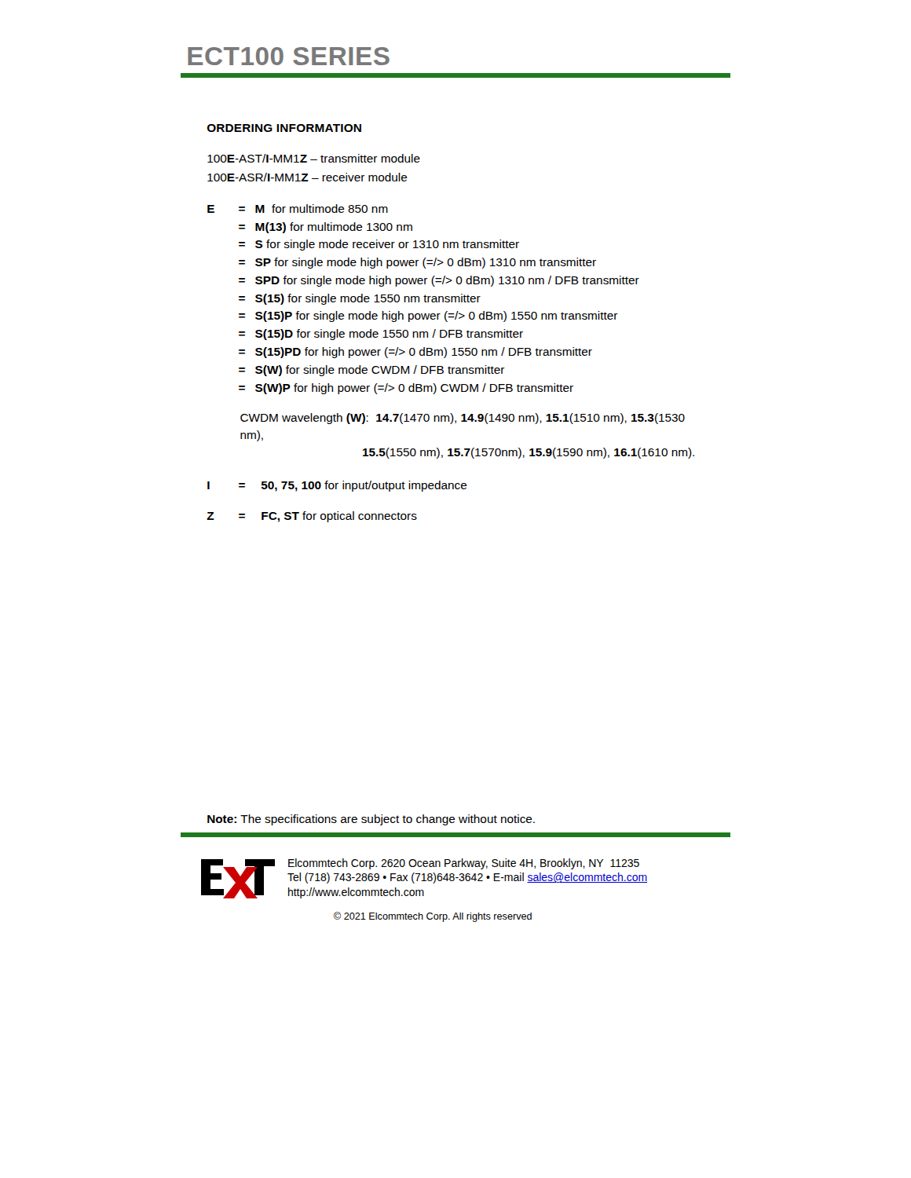ECT100 SERIES
ORDERING INFORMATION
100E-AST/I-MM1Z – transmitter module
100E-ASR/I-MM1Z – receiver module
| E | = | M for multimode 850 nm |
| | = | M(13) for multimode 1300 nm |
| | = | S for single mode receiver or 1310 nm transmitter |
| | = | SP for single mode high power (=/> 0 dBm) 1310 nm transmitter |
| | = | SPD for single mode high power (=/> 0 dBm) 1310 nm / DFB transmitter |
| | = | S(15) for single mode 1550 nm transmitter |
| | = | S(15)P for single mode high power (=/> 0 dBm) 1550 nm transmitter |
| | = | S(15)D for single mode 1550 nm / DFB transmitter |
| | = | S(15)PD for high power (=/> 0 dBm) 1550 nm / DFB transmitter |
| | = | S(W) for single mode CWDM / DFB transmitter |
| | = | S(W)P for high power (=/> 0 dBm) CWDM / DFB transmitter |
CWDM wavelength (W): 14.7(1470 nm), 14.9(1490 nm), 15.1(1510 nm), 15.3(1530 nm),
15.5(1550 nm), 15.7(1570nm), 15.9(1590 nm), 16.1(1610 nm).
| I | = | 50, 75, 100 for input/output impedance |
| Z | = | FC, ST for optical connectors |
Note: The specifications are subject to change without notice.
Elcommtech Corp. 2620 Ocean Parkway, Suite 4H, Brooklyn, NY 11235
Tel (718) 743-2869 • Fax (718)648-3642 • E-mail sales@elcommtech.com
http://www.elcommtech.com
© 2021 Elcommtech Corp. All rights reserved